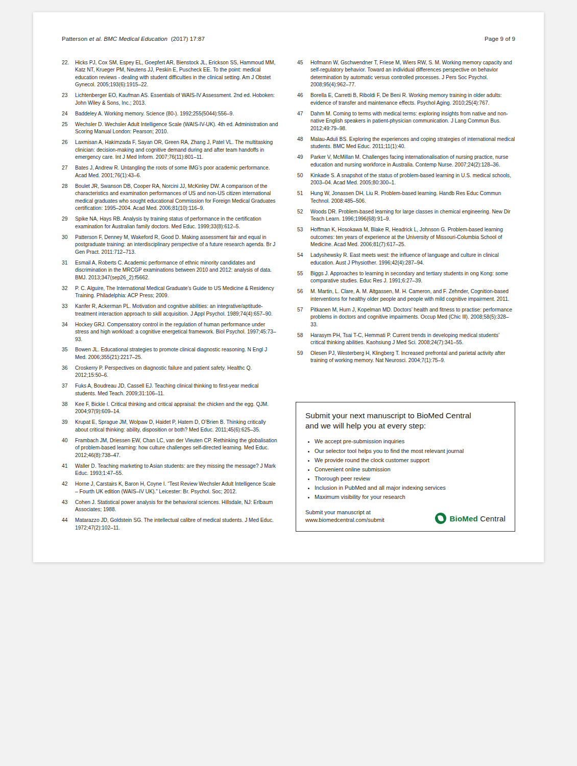Patterson et al. BMC Medical Education (2017) 17:87
Page 9 of 9
22. Hicks PJ, Cox SM, Espey EL, Goepfert AR, Bienstock JL, Erickson SS, Hammoud MM, Katz NT, Krueger PM, Neutens JJ, Peskin E, Puscheck EE. To the point: medical education reviews - dealing with student difficulties in the clinical setting. Am J Obstet Gynecol. 2005;193(6):1915–22.
23 Lichtenberger EO, Kaufman AS. Essentials of WAIS-IV Assessment. 2nd ed. Hoboken: John Wiley & Sons, Inc.; 2013.
24 Baddeley A. Working memory. Science (80-). 1992;255(5044):556–9.
25 Wechsler D. Wechsler Adult Intelligence Scale (WAIS-IV-UK). 4th ed. Administration and Scoring Manual London: Pearson; 2010.
26 Laxmisan A, Hakimzada F, Sayan OR, Green RA, Zhang J, Patel VL. The multitasking clinician: decision-making and cognitive demand during and after team handoffs in emergency care. Int J Med Inform. 2007;76(11):801–11.
27 Bates J, Andrew R. Untangling the roots of some IMG’s poor academic performance. Acad Med. 2001;76(1):43–6.
28 Boulet JR, Swanson DB, Cooper RA, Norcini JJ, McKinley DW. A comparison of the characteristics and examination performances of US and non-US citizen international medical graduates who sought educational Commission for Foreign Medical Graduates certification: 1995–2004. Acad Med. 2006;81(10):116–9.
29 Spike NA, Hays RB. Analysis by training status of performance in the certification examination for Australian family doctors. Med Educ. 1999;33(8):612–5.
30 Patterson F, Denney M, Wakeford R, Good D. Making assessment fair and equal in postgraduate training: an interdisciplinary perspective of a future research agenda. Br J Gen Pract. 2011:712–713.
31 Esmail A, Roberts C. Academic performance of ethnic minority candidates and discrimination in the MRCGP examinations between 2010 and 2012: analysis of data. BMJ. 2013;347(sep26_2):f5662.
32 P. C. Alguire, The International Medical Graduate’s Guide to US Medicine & Residency Training. Philadelphia: ACP Press; 2009.
33 Kanfer R, Ackerman PL. Motivation and cognitive abilities: an integrative/aptitude-treatment interaction approach to skill acquisition. J Appl Psychol. 1989;74(4):657–90.
34 Hockey GRJ. Compensatory control in the regulation of human performance under stress and high workload: a cognitive energetical framework. Biol Psychol. 1997;45:73–93.
35 Bowen JL. Educational strategies to promote clinical diagnostic reasoning. N Engl J Med. 2006;355(21):2217–25.
36 Croskerry P. Perspectives on diagnostic failure and patient safety. Healthc Q. 2012;15:50–6.
37 Fuks A, Boudreau JD, Cassell EJ. Teaching clinical thinking to first-year medical students. Med Teach. 2009;31:106–11.
38 Kee F, Bickle I. Critical thinking and critical appraisal: the chicken and the egg. QJM. 2004;97(9):609–14.
39 Krupat E, Sprague JM, Wolpaw D, Haidet P, Hatem D, O’Brien B. Thinking critically about critical thinking: ability, disposition or both? Med Educ. 2011;45(6):625–35.
40 Frambach JM, Driessen EW, Chan LC, van der Vleuten CP. Rethinking the globalisation of problem-based learning: how culture challenges self-directed learning. Med Educ. 2012;46(8):738–47.
41 Waller D. Teaching marketing to Asian students: are they missing the message? J Mark Educ. 1993;1:47–55.
42 Horne J, Carstairs K, Baron H, Coyne I. “Test Review Wechsler Adult Intelligence Scale – Fourth UK edition (WAIS–IV UK).” Leicester: Br. Psychol. Soc; 2012.
43 Cohen J. Statistical power analysis for the behavioral sciences. Hillsdale, NJ: Erlbaum Associates; 1988.
44 Matarazzo JD, Goldstein SG. The intellectual calibre of medical students. J Med Educ. 1972;47(2):102–11.
45 Hofmann W, Gschwendner T, Friese M, Wiers RW, S. M. Working memory capacity and self-regulatory behavior. Toward an individual differences perspective on behavior determination by automatic versus controlled processes. J Pers Soc Psychol. 2008;95(4):962–77.
46 Borella E, Carretti B, Riboldi F, De Beni R. Working memory training in older adults: evidence of transfer and maintenance effects. Psychol Aging. 2010;25(4):767.
47 Dahm M. Coming to terms with medical terms: exploring insights from native and non-native English speakers in patient-physician communication. J Lang Commun Bus. 2012;49:79–98.
48 Malau-Aduli BS. Exploring the experiences and coping strategies of international medical students. BMC Med Educ. 2011;11(1):40.
49 Parker V, McMillan M. Challenges facing internationalisation of nursing practice, nurse education and nursing workforce in Australia. Contemp Nurse. 2007;24(2):128–36.
50 Kinkade S. A snapshot of the status of problem-based learning in U.S. medical schools, 2003–04. Acad Med. 2005;80:300–1.
51 Hung W, Jonassen DH, Liu R. Problem-based learning. Handb Res Educ Commun Technol. 2008:485–506.
52 Woods DR. Problem-based learning for large classes in chemical engineering. New Dir Teach Learn. 1996;1996(68):91–9.
53 Hoffman K, Hosokawa M, Blake R, Headrick L, Johnson G. Problem-based learning outcomes: ten years of experience at the University of Missouri-Columbia School of Medicine. Acad Med. 2006;81(7):617–25.
54 Ladyshewsky R. East meets west: the influence of language and culture in clinical education. Aust J Physiother. 1996;42(4):287–94.
55 Biggs J. Approaches to learning in secondary and tertiary students in ong Kong: some comparative studies. Educ Res J. 1991;6:27–39.
56 M. Martin, L. Clare, A. M. Altgassen, M. H. Cameron, and F. Zehnder, Cognition-based interventions for healthy older people and people with mild cognitive impairment. 2011.
57 Pitkanen M, Hurn J, Kopelman MD. Doctors’ health and fitness to practise: performance problems in doctors and cognitive impairments. Occup Med (Chic Ill). 2008;58(5):328–33.
58 Harasym PH, Tsai T-C, Hemmati P. Current trends in developing medical students’ critical thinking abilities. Kaohsiung J Med Sci. 2008;24(7):341–55.
59 Olesen PJ, Westerberg H, Klingberg T. Increased prefrontal and parietal activity after training of working memory. Nat Neurosci. 2004;7(1):75–9.
Submit your next manuscript to BioMed Central
and we will help you at every step:
We accept pre-submission inquiries
Our selector tool helps you to find the most relevant journal
We provide round the clock customer support
Convenient online submission
Thorough peer review
Inclusion in PubMed and all major indexing services
Maximum visibility for your research
Submit your manuscript at
www.biomedcentral.com/submit
BioMed Central